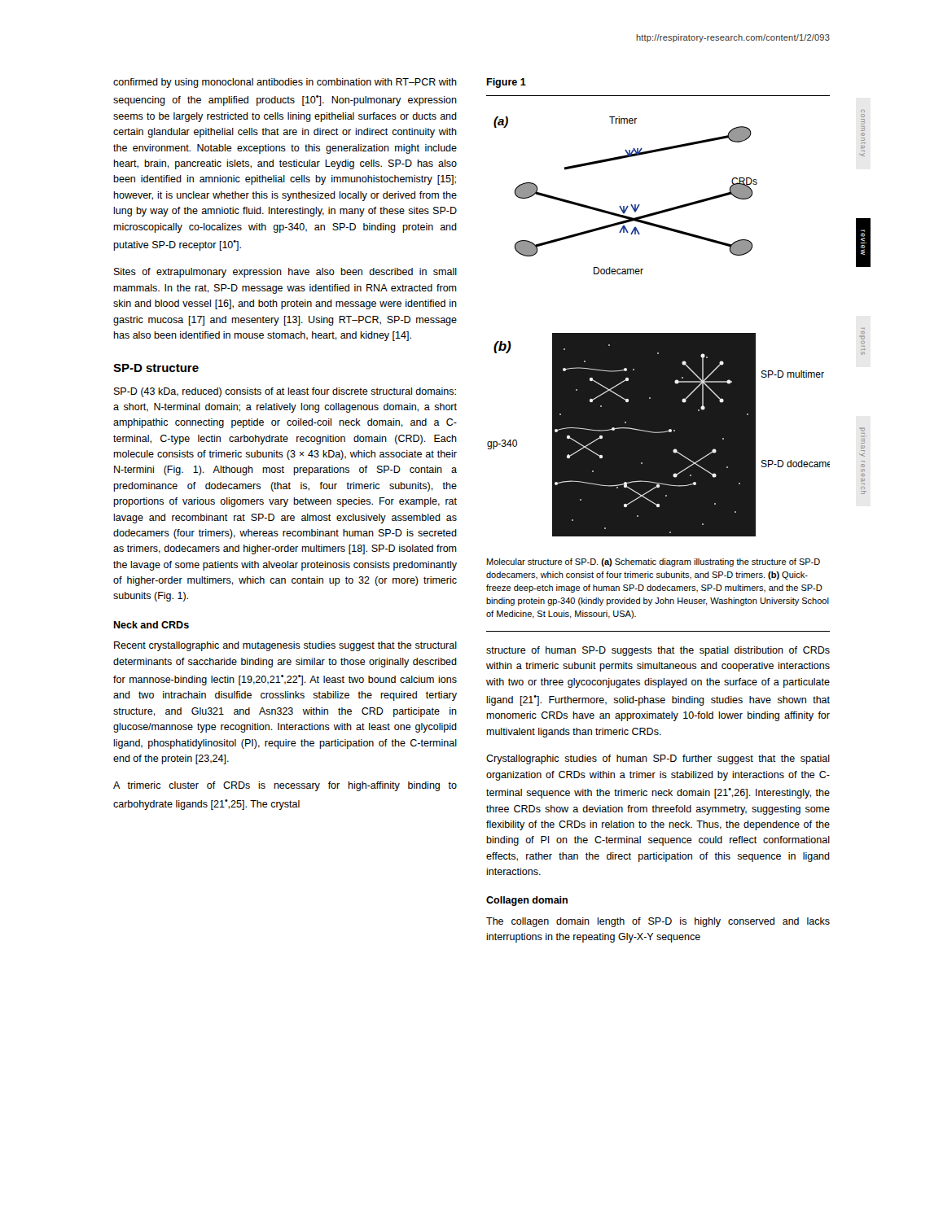http://respiratory-research.com/content/1/2/093
commentary
review
reports
primary research
confirmed by using monoclonal antibodies in combination with RT–PCR with sequencing of the amplified products [10•]. Non-pulmonary expression seems to be largely restricted to cells lining epithelial surfaces or ducts and certain glandular epithelial cells that are in direct or indirect continuity with the environment. Notable exceptions to this generalization might include heart, brain, pancreatic islets, and testicular Leydig cells. SP-D has also been identified in amnionic epithelial cells by immunohistochemistry [15]; however, it is unclear whether this is synthesized locally or derived from the lung by way of the amniotic fluid. Interestingly, in many of these sites SP-D microscopically co-localizes with gp-340, an SP-D binding protein and putative SP-D receptor [10•].
Sites of extrapulmonary expression have also been described in small mammals. In the rat, SP-D message was identified in RNA extracted from skin and blood vessel [16], and both protein and message were identified in gastric mucosa [17] and mesentery [13]. Using RT–PCR, SP-D message has also been identified in mouse stomach, heart, and kidney [14].
SP-D structure
SP-D (43 kDa, reduced) consists of at least four discrete structural domains: a short, N-terminal domain; a relatively long collagenous domain, a short amphipathic connecting peptide or coiled-coil neck domain, and a C-terminal, C-type lectin carbohydrate recognition domain (CRD). Each molecule consists of trimeric subunits (3 × 43 kDa), which associate at their N-termini (Fig. 1). Although most preparations of SP-D contain a predominance of dodecamers (that is, four trimeric subunits), the proportions of various oligomers vary between species. For example, rat lavage and recombinant rat SP-D are almost exclusively assembled as dodecamers (four trimers), whereas recombinant human SP-D is secreted as trimers, dodecamers and higher-order multimers [18]. SP-D isolated from the lavage of some patients with alveolar proteinosis consists predominantly of higher-order multimers, which can contain up to 32 (or more) trimeric subunits (Fig. 1).
Neck and CRDs
Recent crystallographic and mutagenesis studies suggest that the structural determinants of saccharide binding are similar to those originally described for mannose-binding lectin [19,20,21•,22•]. At least two bound calcium ions and two intrachain disulfide crosslinks stabilize the required tertiary structure, and Glu321 and Asn323 within the CRD participate in glucose/mannose type recognition. Interactions with at least one glycolipid ligand, phosphatidylinositol (PI), require the participation of the C-terminal end of the protein [23,24].
A trimeric cluster of CRDs is necessary for high-affinity binding to carbohydrate ligands [21•,25]. The crystal
Figure 1
(a) Trimer CRDs Dodecamer
(b) gp-340 SP-D multimer SP-D dodecamer
Molecular structure of SP-D. (a) Schematic diagram illustrating the structure of SP-D dodecamers, which consist of four trimeric subunits, and SP-D trimers. (b) Quick-freeze deep-etch image of human SP-D dodecamers, SP-D multimers, and the SP-D binding protein gp-340 (kindly provided by John Heuser, Washington University School of Medicine, St Louis, Missouri, USA).
structure of human SP-D suggests that the spatial distribution of CRDs within a trimeric subunit permits simultaneous and cooperative interactions with two or three glycoconjugates displayed on the surface of a particulate ligand [21•]. Furthermore, solid-phase binding studies have shown that monomeric CRDs have an approximately 10-fold lower binding affinity for multivalent ligands than trimeric CRDs.
Crystallographic studies of human SP-D further suggest that the spatial organization of CRDs within a trimer is stabilized by interactions of the C-terminal sequence with the trimeric neck domain [21•,26]. Interestingly, the three CRDs show a deviation from threefold asymmetry, suggesting some flexibility of the CRDs in relation to the neck. Thus, the dependence of the binding of PI on the C-terminal sequence could reflect conformational effects, rather than the direct participation of this sequence in ligand interactions.
Collagen domain
The collagen domain length of SP-D is highly conserved and lacks interruptions in the repeating Gly-X-Y sequence